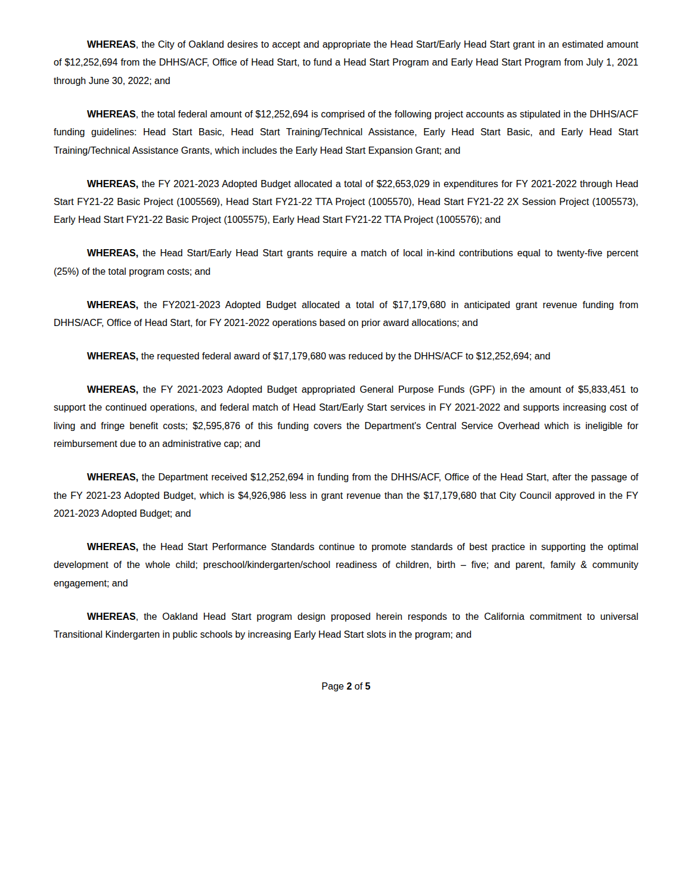WHEREAS, the City of Oakland desires to accept and appropriate the Head Start/Early Head Start grant in an estimated amount of $12,252,694 from the DHHS/ACF, Office of Head Start, to fund a Head Start Program and Early Head Start Program from July 1, 2021 through June 30, 2022; and
WHEREAS, the total federal amount of $12,252,694 is comprised of the following project accounts as stipulated in the DHHS/ACF funding guidelines: Head Start Basic, Head Start Training/Technical Assistance, Early Head Start Basic, and Early Head Start Training/Technical Assistance Grants, which includes the Early Head Start Expansion Grant; and
WHEREAS, the FY 2021-2023 Adopted Budget allocated a total of $22,653,029 in expenditures for FY 2021-2022 through Head Start FY21-22 Basic Project (1005569), Head Start FY21-22 TTA Project (1005570), Head Start FY21-22 2X Session Project (1005573), Early Head Start FY21-22 Basic Project (1005575), Early Head Start FY21-22 TTA Project (1005576); and
WHEREAS, the Head Start/Early Head Start grants require a match of local in-kind contributions equal to twenty-five percent (25%) of the total program costs; and
WHEREAS, the FY2021-2023 Adopted Budget allocated a total of $17,179,680 in anticipated grant revenue funding from DHHS/ACF, Office of Head Start, for FY 2021-2022 operations based on prior award allocations; and
WHEREAS, the requested federal award of $17,179,680 was reduced by the DHHS/ACF to $12,252,694; and
WHEREAS, the FY 2021-2023 Adopted Budget appropriated General Purpose Funds (GPF) in the amount of $5,833,451 to support the continued operations, and federal match of Head Start/Early Start services in FY 2021-2022 and supports increasing cost of living and fringe benefit costs; $2,595,876 of this funding covers the Department's Central Service Overhead which is ineligible for reimbursement due to an administrative cap; and
WHEREAS, the Department received $12,252,694 in funding from the DHHS/ACF, Office of the Head Start, after the passage of the FY 2021-23 Adopted Budget, which is $4,926,986 less in grant revenue than the $17,179,680 that City Council approved in the FY 2021-2023 Adopted Budget; and
WHEREAS, the Head Start Performance Standards continue to promote standards of best practice in supporting the optimal development of the whole child; preschool/kindergarten/school readiness of children, birth – five; and parent, family & community engagement; and
WHEREAS, the Oakland Head Start program design proposed herein responds to the California commitment to universal Transitional Kindergarten in public schools by increasing Early Head Start slots in the program; and
Page 2 of 5